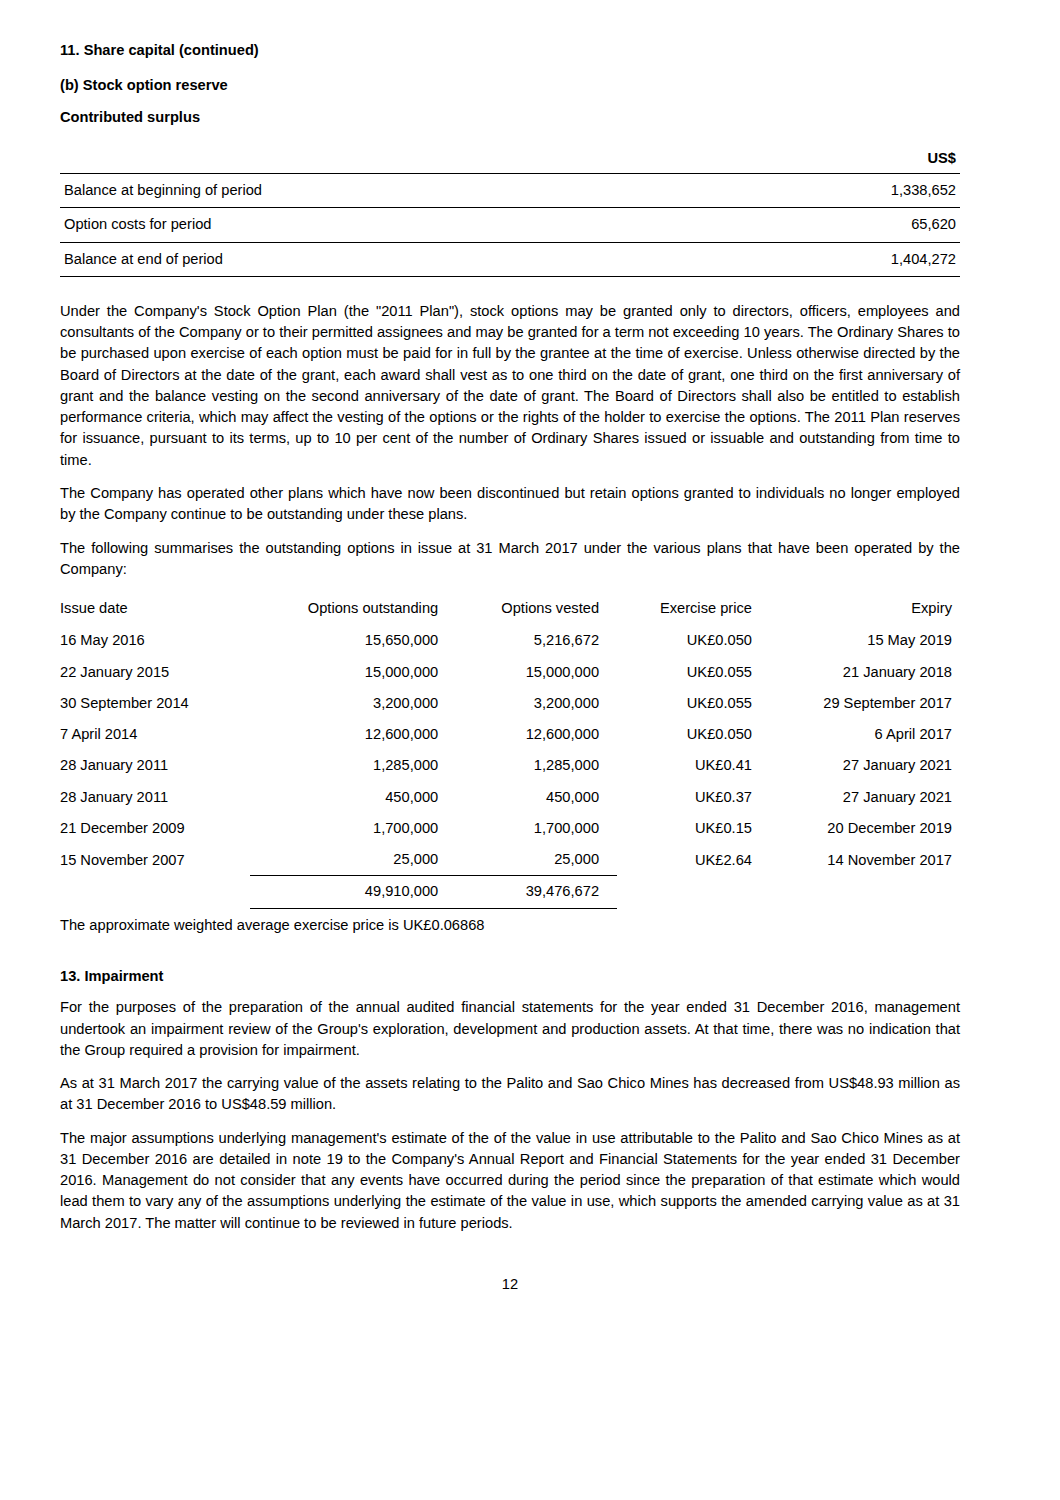11. Share capital (continued)
(b) Stock option reserve
Contributed surplus
| | US$ |
| --- | --- |
| Balance at beginning of period | 1,338,652 |
| Option costs for period | 65,620 |
| Balance at end of period | 1,404,272 |
Under the Company's Stock Option Plan (the "2011 Plan"), stock options may be granted only to directors, officers, employees and consultants of the Company or to their permitted assignees and may be granted for a term not exceeding 10 years. The Ordinary Shares to be purchased upon exercise of each option must be paid for in full by the grantee at the time of exercise. Unless otherwise directed by the Board of Directors at the date of the grant, each award shall vest as to one third on the date of grant, one third on the first anniversary of grant and the balance vesting on the second anniversary of the date of grant. The Board of Directors shall also be entitled to establish performance criteria, which may affect the vesting of the options or the rights of the holder to exercise the options. The 2011 Plan reserves for issuance, pursuant to its terms, up to 10 per cent of the number of Ordinary Shares issued or issuable and outstanding from time to time.
The Company has operated other plans which have now been discontinued but retain options granted to individuals no longer employed by the Company continue to be outstanding under these plans.
The following summarises the outstanding options in issue at 31 March 2017 under the various plans that have been operated by the Company:
| Issue date | Options outstanding | Options vested | Exercise price | Expiry |
| --- | --- | --- | --- | --- |
| 16 May 2016 | 15,650,000 | 5,216,672 | UK£0.050 | 15 May 2019 |
| 22 January 2015 | 15,000,000 | 15,000,000 | UK£0.055 | 21 January 2018 |
| 30 September 2014 | 3,200,000 | 3,200,000 | UK£0.055 | 29 September 2017 |
| 7 April 2014 | 12,600,000 | 12,600,000 | UK£0.050 | 6 April 2017 |
| 28 January 2011 | 1,285,000 | 1,285,000 | UK£0.41 | 27 January 2021 |
| 28 January 2011 | 450,000 | 450,000 | UK£0.37 | 27 January 2021 |
| 21 December 2009 | 1,700,000 | 1,700,000 | UK£0.15 | 20 December 2019 |
| 15 November 2007 | 25,000 | 25,000 | UK£2.64 | 14 November 2017 |
| | 49,910,000 | 39,476,672 | | |
The approximate weighted average exercise price is UK£0.06868
13. Impairment
For the purposes of the preparation of the annual audited financial statements for the year ended 31 December 2016, management undertook an impairment review of the Group's exploration, development and production assets. At that time, there was no indication that the Group required a provision for impairment.
As at 31 March 2017 the carrying value of the assets relating to the Palito and Sao Chico Mines has decreased from US$48.93 million as at 31 December 2016 to US$48.59 million.
The major assumptions underlying management's estimate of the of the value in use attributable to the Palito and Sao Chico Mines as at 31 December 2016 are detailed in note 19 to the Company's Annual Report and Financial Statements for the year ended 31 December 2016. Management do not consider that any events have occurred during the period since the preparation of that estimate which would lead them to vary any of the assumptions underlying the estimate of the value in use, which supports the amended carrying value as at 31 March 2017. The matter will continue to be reviewed in future periods.
12